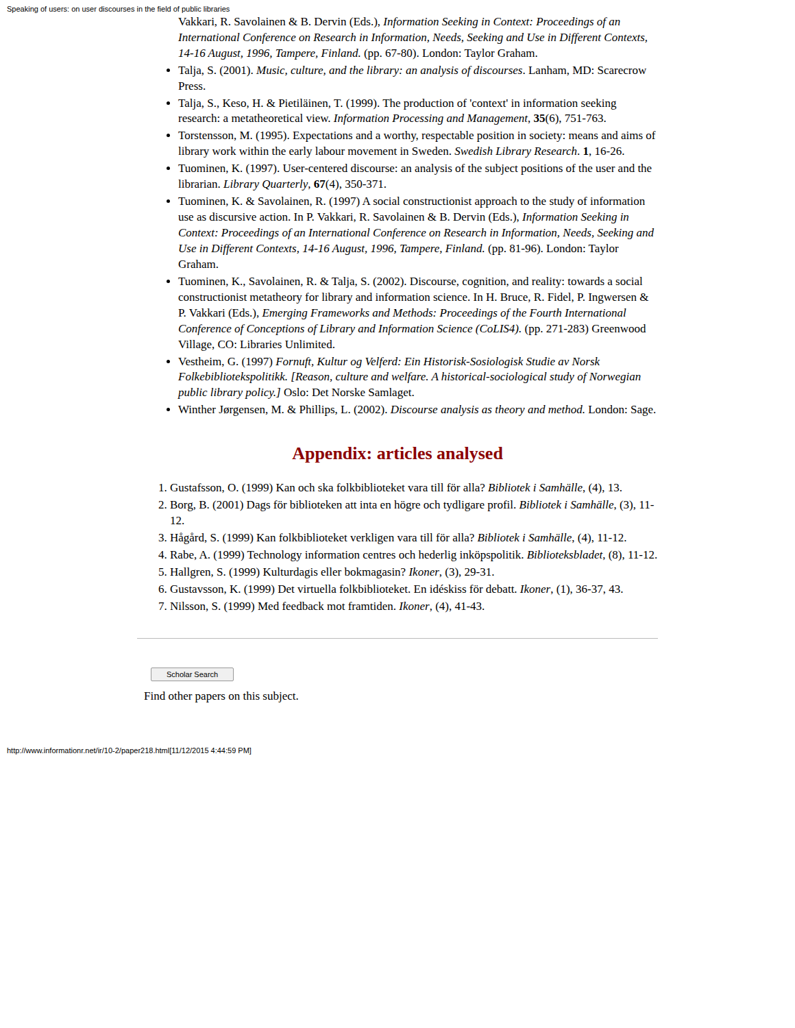Speaking of users: on user discourses in the field of public libraries
Vakkari, R. Savolainen & B. Dervin (Eds.), Information Seeking in Context: Proceedings of an International Conference on Research in Information, Needs, Seeking and Use in Different Contexts, 14-16 August, 1996, Tampere, Finland. (pp. 67-80). London: Taylor Graham.
Talja, S. (2001). Music, culture, and the library: an analysis of discourses. Lanham, MD: Scarecrow Press.
Talja, S., Keso, H. & Pietiläinen, T. (1999). The production of 'context' in information seeking research: a metatheoretical view. Information Processing and Management, 35(6), 751-763.
Torstensson, M. (1995). Expectations and a worthy, respectable position in society: means and aims of library work within the early labour movement in Sweden. Swedish Library Research. 1, 16-26.
Tuominen, K. (1997). User-centered discourse: an analysis of the subject positions of the user and the librarian. Library Quarterly, 67(4), 350-371.
Tuominen, K. & Savolainen, R. (1997) A social constructionist approach to the study of information use as discursive action. In P. Vakkari, R. Savolainen & B. Dervin (Eds.), Information Seeking in Context: Proceedings of an International Conference on Research in Information, Needs, Seeking and Use in Different Contexts, 14-16 August, 1996, Tampere, Finland. (pp. 81-96). London: Taylor Graham.
Tuominen, K., Savolainen, R. & Talja, S. (2002). Discourse, cognition, and reality: towards a social constructionist metatheory for library and information science. In H. Bruce, R. Fidel, P. Ingwersen & P. Vakkari (Eds.), Emerging Frameworks and Methods: Proceedings of the Fourth International Conference of Conceptions of Library and Information Science (CoLIS4). (pp. 271-283) Greenwood Village, CO: Libraries Unlimited.
Vestheim, G. (1997) Fornuft, Kultur og Velferd: Ein Historisk-Sosiologisk Studie av Norsk Folkebibliotekspolitikk. [Reason, culture and welfare. A historical-sociological study of Norwegian public library policy.] Oslo: Det Norske Samlaget.
Winther Jørgensen, M. & Phillips, L. (2002). Discourse analysis as theory and method. London: Sage.
Appendix: articles analysed
Gustafsson, O. (1999) Kan och ska folkbiblioteket vara till för alla? Bibliotek i Samhälle, (4), 13.
Borg, B. (2001) Dags för biblioteken att inta en högre och tydligare profil. Bibliotek i Samhälle, (3), 11-12.
Hågård, S. (1999) Kan folkbiblioteket verkligen vara till för alla? Bibliotek i Samhälle, (4), 11-12.
Rabe, A. (1999) Technology information centres och hederlig inköpspolitik. Biblioteksbladet, (8), 11-12.
Hallgren, S. (1999) Kulturdagis eller bokmagasin? Ikoner, (3), 29-31.
Gustavsson, K. (1999) Det virtuella folkbiblioteket. En idéskiss för debatt. Ikoner, (1), 36-37, 43.
Nilsson, S. (1999) Med feedback mot framtiden. Ikoner, (4), 41-43.
Scholar Search
Find other papers on this subject.
http://www.informationr.net/ir/10-2/paper218.html[11/12/2015 4:44:59 PM]